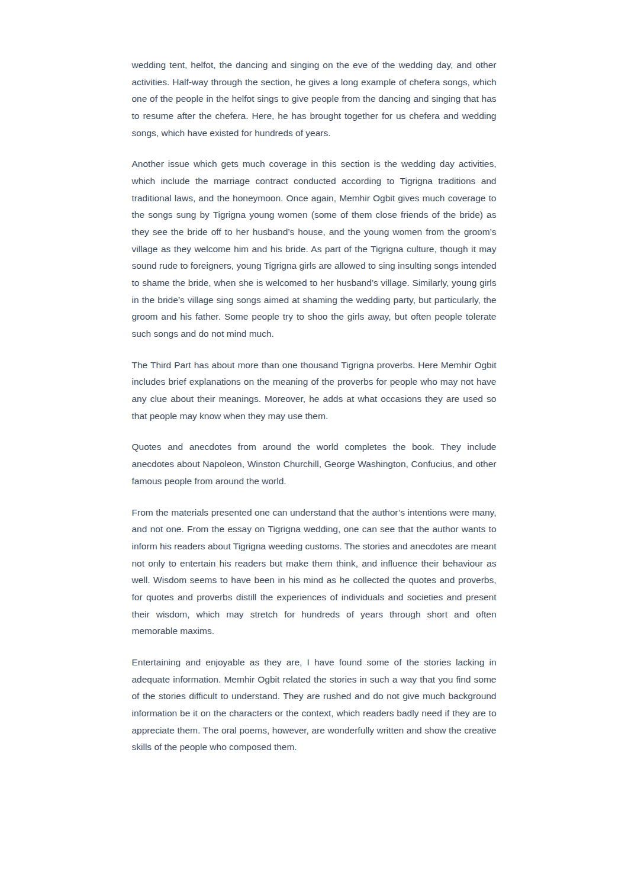wedding tent, helfot, the dancing and singing on the eve of the wedding day, and other activities. Half-way through the section, he gives a long example of chefera songs, which one of the people in the helfot sings to give people from the dancing and singing that has to resume after the chefera. Here, he has brought together for us chefera and wedding songs, which have existed for hundreds of years.
Another issue which gets much coverage in this section is the wedding day activities, which include the marriage contract conducted according to Tigrigna traditions and traditional laws, and the honeymoon. Once again, Memhir Ogbit gives much coverage to the songs sung by Tigrigna young women (some of them close friends of the bride) as they see the bride off to her husband’s house, and the young women from the groom’s village as they welcome him and his bride. As part of the Tigrigna culture, though it may sound rude to foreigners, young Tigrigna girls are allowed to sing insulting songs intended to shame the bride, when she is welcomed to her husband’s village. Similarly, young girls in the bride’s village sing songs aimed at shaming the wedding party, but particularly, the groom and his father. Some people try to shoo the girls away, but often people tolerate such songs and do not mind much.
The Third Part has about more than one thousand Tigrigna proverbs. Here Memhir Ogbit includes brief explanations on the meaning of the proverbs for people who may not have any clue about their meanings. Moreover, he adds at what occasions they are used so that people may know when they may use them.
Quotes and anecdotes from around the world completes the book. They include anecdotes about Napoleon, Winston Churchill, George Washington, Confucius, and other famous people from around the world.
From the materials presented one can understand that the author’s intentions were many, and not one. From the essay on Tigrigna wedding, one can see that the author wants to inform his readers about Tigrigna weeding customs. The stories and anecdotes are meant not only to entertain his readers but make them think, and influence their behaviour as well. Wisdom seems to have been in his mind as he collected the quotes and proverbs, for quotes and proverbs distill the experiences of individuals and societies and present their wisdom, which may stretch for hundreds of years through short and often memorable maxims.
Entertaining and enjoyable as they are, I have found some of the stories lacking in adequate information. Memhir Ogbit related the stories in such a way that you find some of the stories difficult to understand. They are rushed and do not give much background information be it on the characters or the context, which readers badly need if they are to appreciate them. The oral poems, however, are wonderfully written and show the creative skills of the people who composed them.